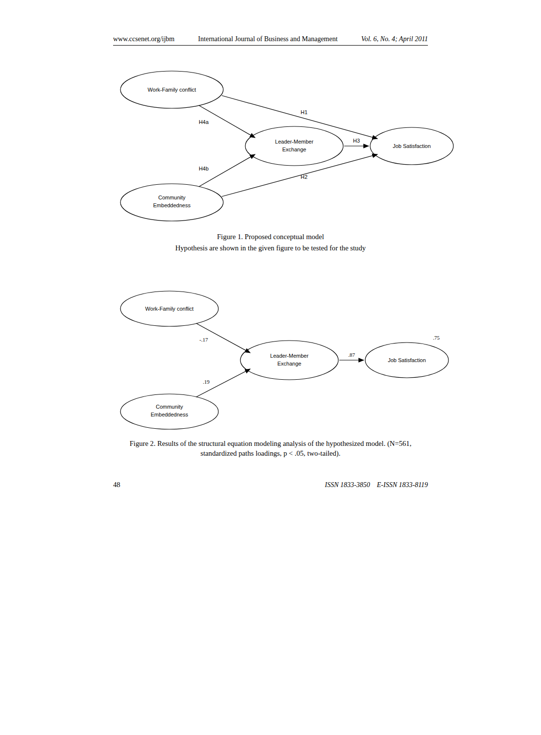www.ccsenet.org/ijbm
International Journal of Business and Management
Vol. 6, No. 4; April 2011
Work-Family conflict Community Embeddedness Leader-Member Exchange Job Satisfaction H1 H4a H4b H3 H2
Figure 1. Proposed conceptual model
Hypothesis are shown in the given figure to be tested for the study
Work-Family conflict Community Embeddedness Leader-Member Exchange Job Satisfaction -.17 .19 .87 .75
Figure 2. Results of the structural equation modeling analysis of the hypothesized model. (N=561, standardized paths loadings, p < .05, two-tailed).
48
ISSN 1833-3850 E-ISSN 1833-8119